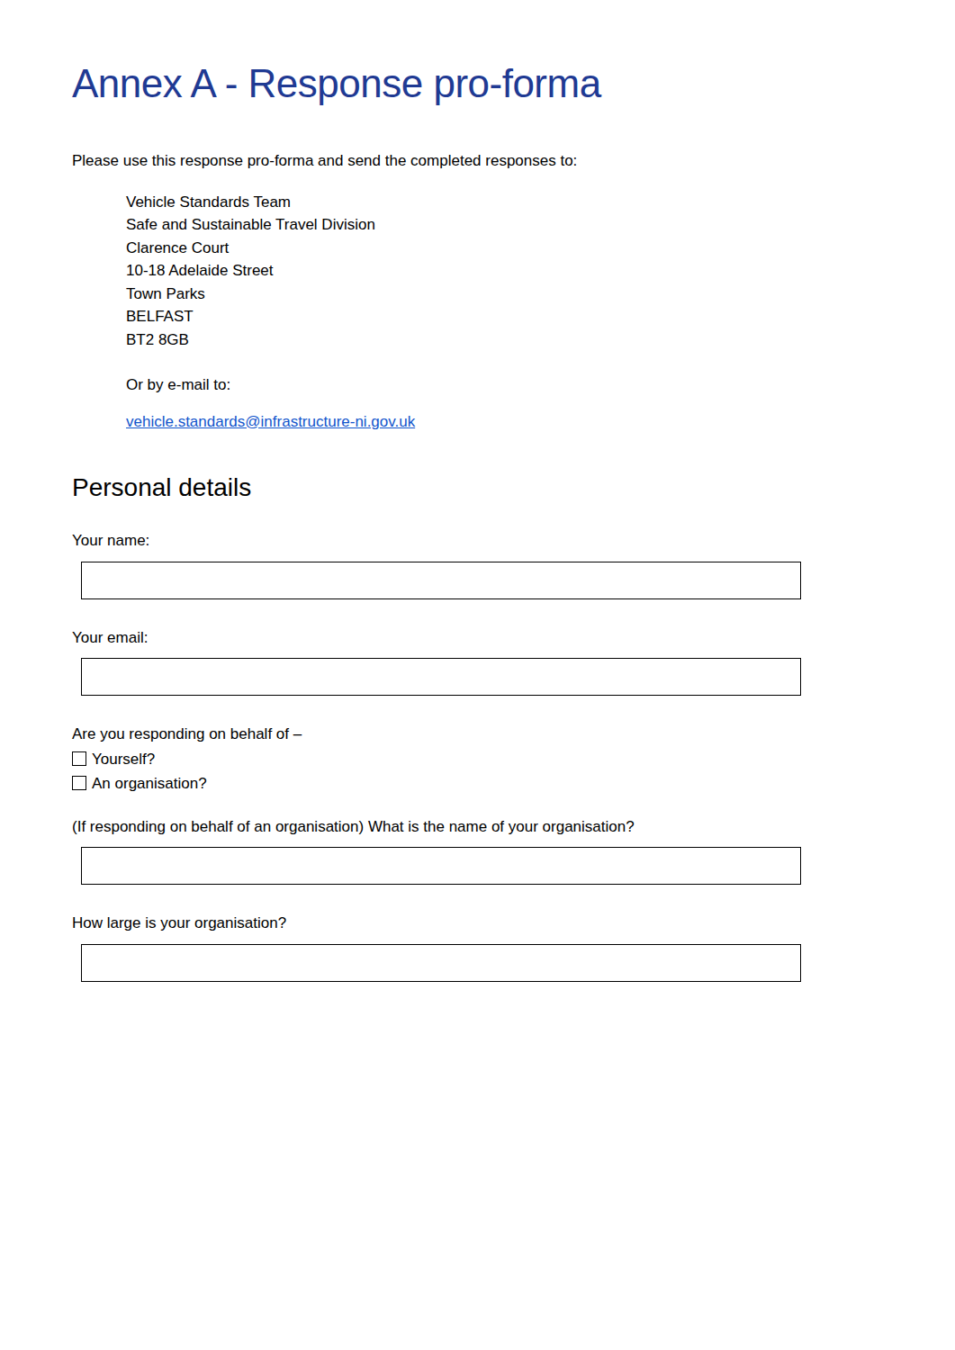Annex A - Response pro-forma
Please use this response pro-forma and send the completed responses to:
Vehicle Standards Team
Safe and Sustainable Travel Division
Clarence Court
10-18 Adelaide Street
Town Parks
BELFAST
BT2 8GB
Or by e-mail to:
vehicle.standards@infrastructure-ni.gov.uk
Personal details
Your name:
Your email:
Are you responding on behalf of –
Yourself?
An organisation?
(If responding on behalf of an organisation) What is the name of your organisation?
How large is your organisation?